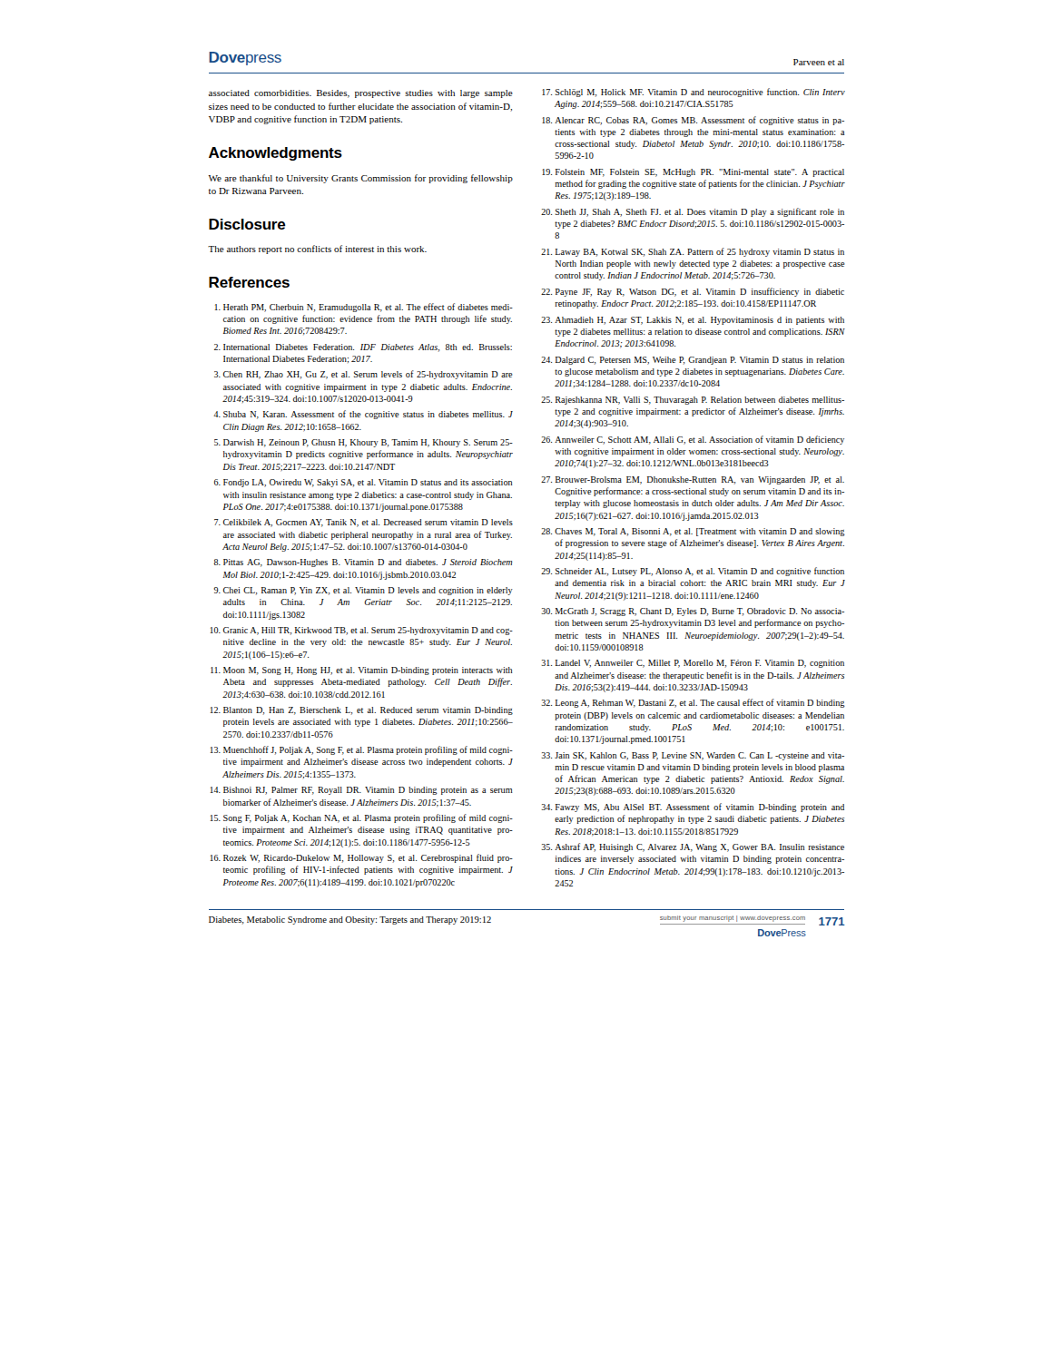Dovepress
Parveen et al
associated comorbidities. Besides, prospective studies with large sample sizes need to be conducted to further elucidate the association of vitamin-D, VDBP and cognitive function in T2DM patients.
Acknowledgments
We are thankful to University Grants Commission for providing fellowship to Dr Rizwana Parveen.
Disclosure
The authors report no conflicts of interest in this work.
References
Herath PM, Cherbuin N, Eramudugolla R, et al. The effect of diabetes medication on cognitive function: evidence from the PATH through life study. Biomed Res Int. 2016;7208429:7.
International Diabetes Federation. IDF Diabetes Atlas, 8th ed. Brussels: International Diabetes Federation; 2017.
Chen RH, Zhao XH, Gu Z, et al. Serum levels of 25-hydroxyvitamin D are associated with cognitive impairment in type 2 diabetic adults. Endocrine. 2014;45:319–324. doi:10.1007/s12020-013-0041-9
Shuba N, Karan. Assessment of the cognitive status in diabetes mellitus. J Clin Diagn Res. 2012;10:1658–1662.
Darwish H, Zeinoun P, Ghusn H, Khoury B, Tamim H, Khoury S. Serum 25-hydroxyvitamin D predicts cognitive performance in adults. Neuropsychiatr Dis Treat. 2015;2217–2223. doi:10.2147/NDT
Fondjo LA, Owiredu W, Sakyi SA, et al. Vitamin D status and its association with insulin resistance among type 2 diabetics: a case-control study in Ghana. PLoS One. 2017;4:e0175388. doi:10.1371/journal.pone.0175388
Celikbilek A, Gocmen AY, Tanik N, et al. Decreased serum vitamin D levels are associated with diabetic peripheral neuropathy in a rural area of Turkey. Acta Neurol Belg. 2015;1:47–52. doi:10.1007/s13760-014-0304-0
Pittas AG, Dawson-Hughes B. Vitamin D and diabetes. J Steroid Biochem Mol Biol. 2010;1-2:425–429. doi:10.1016/j.jsbmb.2010.03.042
Chei CL, Raman P, Yin ZX, et al. Vitamin D levels and cognition in elderly adults in China. J Am Geriatr Soc. 2014;11:2125–2129. doi:10.1111/jgs.13082
Granic A, Hill TR, Kirkwood TB, et al. Serum 25-hydroxyvitamin D and cognitive decline in the very old: the newcastle 85+ study. Eur J Neurol. 2015;1(106–15):e6–e7.
Moon M, Song H, Hong HJ, et al. Vitamin D-binding protein interacts with Abeta and suppresses Abeta-mediated pathology. Cell Death Differ. 2013;4:630–638. doi:10.1038/cdd.2012.161
Blanton D, Han Z, Bierschenk L, et al. Reduced serum vitamin D-binding protein levels are associated with type 1 diabetes. Diabetes. 2011;10:2566–2570. doi:10.2337/db11-0576
Muenchhoff J, Poljak A, Song F, et al. Plasma protein profiling of mild cognitive impairment and Alzheimer's disease across two independent cohorts. J Alzheimers Dis. 2015;4:1355–1373.
Bishnoi RJ, Palmer RF, Royall DR. Vitamin D binding protein as a serum biomarker of Alzheimer's disease. J Alzheimers Dis. 2015;1:37–45.
Song F, Poljak A, Kochan NA, et al. Plasma protein profiling of mild cognitive impairment and Alzheimer's disease using iTRAQ quantitative proteomics. Proteome Sci. 2014;12(1):5. doi:10.1186/1477-5956-12-5
Rozek W, Ricardo-Dukelow M, Holloway S, et al. Cerebrospinal fluid proteomic profiling of HIV-1-infected patients with cognitive impairment. J Proteome Res. 2007;6(11):4189–4199. doi:10.1021/pr070220c
Schlögl M, Holick MF. Vitamin D and neurocognitive function. Clin Interv Aging. 2014;559–568. doi:10.2147/CIA.S51785
Alencar RC, Cobas RA, Gomes MB. Assessment of cognitive status in patients with type 2 diabetes through the mini-mental status examination: a cross-sectional study. Diabetol Metab Syndr. 2010;10. doi:10.1186/1758-5996-2-10
Folstein MF, Folstein SE, McHugh PR. "Mini-mental state". A practical method for grading the cognitive state of patients for the clinician. J Psychiatr Res. 1975;12(3):189–198.
Sheth JJ, Shah A, Sheth FJ. et al. Does vitamin D play a significant role in type 2 diabetes? BMC Endocr Disord;2015. 5. doi:10.1186/s12902-015-0003-8
Laway BA, Kotwal SK, Shah ZA. Pattern of 25 hydroxy vitamin D status in North Indian people with newly detected type 2 diabetes: a prospective case control study. Indian J Endocrinol Metab. 2014;5:726–730.
Payne JF, Ray R, Watson DG, et al. Vitamin D insufficiency in diabetic retinopathy. Endocr Pract. 2012;2:185–193. doi:10.4158/EP11147.OR
Ahmadieh H, Azar ST, Lakkis N, et al. Hypovitaminosis d in patients with type 2 diabetes mellitus: a relation to disease control and complications. ISRN Endocrinol. 2013; 2013:641098.
Dalgard C, Petersen MS, Weihe P, Grandjean P. Vitamin D status in relation to glucose metabolism and type 2 diabetes in septuagenarians. Diabetes Care. 2011;34:1284–1288. doi:10.2337/dc10-2084
Rajeshkanna NR, Valli S, Thuvaragah P. Relation between diabetes mellitus-type 2 and cognitive impairment: a predictor of Alzheimer's disease. Ijmrhs. 2014;3(4):903–910.
Annweiler C, Schott AM, Allali G, et al. Association of vitamin D deficiency with cognitive impairment in older women: cross-sectional study. Neurology. 2010;74(1):27–32. doi:10.1212/WNL.0b013e3181beecd3
Brouwer-Brolsma EM, Dhonukshe-Rutten RA, van Wijngaarden JP, et al. Cognitive performance: a cross-sectional study on serum vitamin D and its interplay with glucose homeostasis in dutch older adults. J Am Med Dir Assoc. 2015;16(7):621–627. doi:10.1016/j.jamda.2015.02.013
Chaves M, Toral A, Bisonni A, et al. [Treatment with vitamin D and slowing of progression to severe stage of Alzheimer's disease]. Vertex B Aires Argent. 2014;25(114):85–91.
Schneider AL, Lutsey PL, Alonso A, et al. Vitamin D and cognitive function and dementia risk in a biracial cohort: the ARIC brain MRI study. Eur J Neurol. 2014;21(9):1211–1218. doi:10.1111/ene.12460
McGrath J, Scragg R, Chant D, Eyles D, Burne T, Obradovic D. No association between serum 25-hydroxyvitamin D3 level and performance on psychometric tests in NHANES III. Neuroepidemiology. 2007;29(1–2):49–54. doi:10.1159/000108918
Landel V, Annweiler C, Millet P, Morello M, Féron F. Vitamin D, cognition and Alzheimer's disease: the therapeutic benefit is in the D-tails. J Alzheimers Dis. 2016;53(2):419–444. doi:10.3233/JAD-150943
Leong A, Rehman W, Dastani Z, et al. The causal effect of vitamin D binding protein (DBP) levels on calcemic and cardiometabolic diseases: a Mendelian randomization study. PLoS Med. 2014;10: e1001751. doi:10.1371/journal.pmed.1001751
Jain SK, Kahlon G, Bass P, Levine SN, Warden C. Can L -cysteine and vitamin D rescue vitamin D and vitamin D binding protein levels in blood plasma of African American type 2 diabetic patients? Antioxid. Redox Signal. 2015;23(8):688–693. doi:10.1089/ars.2015.6320
Fawzy MS, Abu AlSel BT. Assessment of vitamin D-binding protein and early prediction of nephropathy in type 2 saudi diabetic patients. J Diabetes Res. 2018;2018:1–13. doi:10.1155/2018/8517929
Ashraf AP, Huisingh C, Alvarez JA, Wang X, Gower BA. Insulin resistance indices are inversely associated with vitamin D binding protein concentrations. J Clin Endocrinol Metab. 2014;99(1):178–183. doi:10.1210/jc.2013-2452
Diabetes, Metabolic Syndrome and Obesity: Targets and Therapy 2019:12
submit your manuscript | www.dovepress.com
DovePress
1771